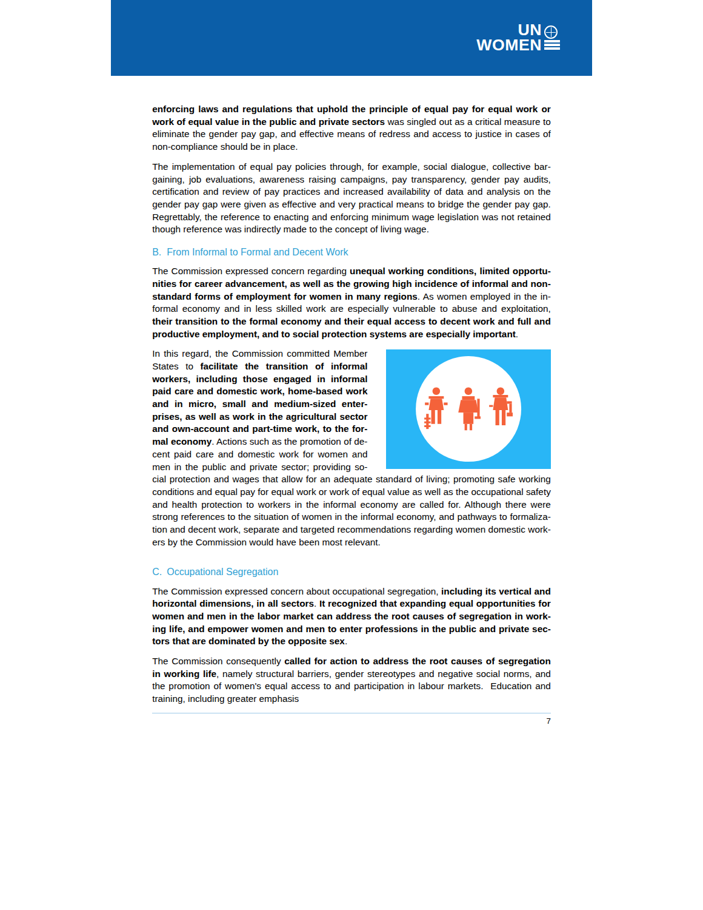UN WOMEN
enforcing laws and regulations that uphold the principle of equal pay for equal work or work of equal value in the public and private sectors was singled out as a critical measure to eliminate the gender pay gap, and effective means of redress and access to justice in cases of non-compliance should be in place.
The implementation of equal pay policies through, for example, social dialogue, collective bargaining, job evaluations, awareness raising campaigns, pay transparency, gender pay audits, certification and review of pay practices and increased availability of data and analysis on the gender pay gap were given as effective and very practical means to bridge the gender pay gap. Regrettably, the reference to enacting and enforcing minimum wage legislation was not retained though reference was indirectly made to the concept of living wage.
B. From Informal to Formal and Decent Work
The Commission expressed concern regarding unequal working conditions, limited opportunities for career advancement, as well as the growing high incidence of informal and non-standard forms of employment for women in many regions. As women employed in the informal economy and in less skilled work are especially vulnerable to abuse and exploitation, their transition to the formal economy and their equal access to decent work and full and productive employment, and to social protection systems are especially important.
In this regard, the Commission committed Member States to facilitate the transition of informal workers, including those engaged in informal paid care and domestic work, home-based work and in micro, small and medium-sized enterprises, as well as work in the agricultural sector and own-account and part-time work, to the formal economy. Actions such as the promotion of decent paid care and domestic work for women and men in the public and private sector; providing social protection and wages that allow for an adequate standard of living; promoting safe working conditions and equal pay for equal work or work of equal value as well as the occupational safety and health protection to workers in the informal economy are called for. Although there were strong references to the situation of women in the informal economy, and pathways to formalization and decent work, separate and targeted recommendations regarding women domestic workers by the Commission would have been most relevant.
C. Occupational Segregation
The Commission expressed concern about occupational segregation, including its vertical and horizontal dimensions, in all sectors. It recognized that expanding equal opportunities for women and men in the labor market can address the root causes of segregation in working life, and empower women and men to enter professions in the public and private sectors that are dominated by the opposite sex.
The Commission consequently called for action to address the root causes of segregation in working life, namely structural barriers, gender stereotypes and negative social norms, and the promotion of women's equal access to and participation in labour markets. Education and training, including greater emphasis
7